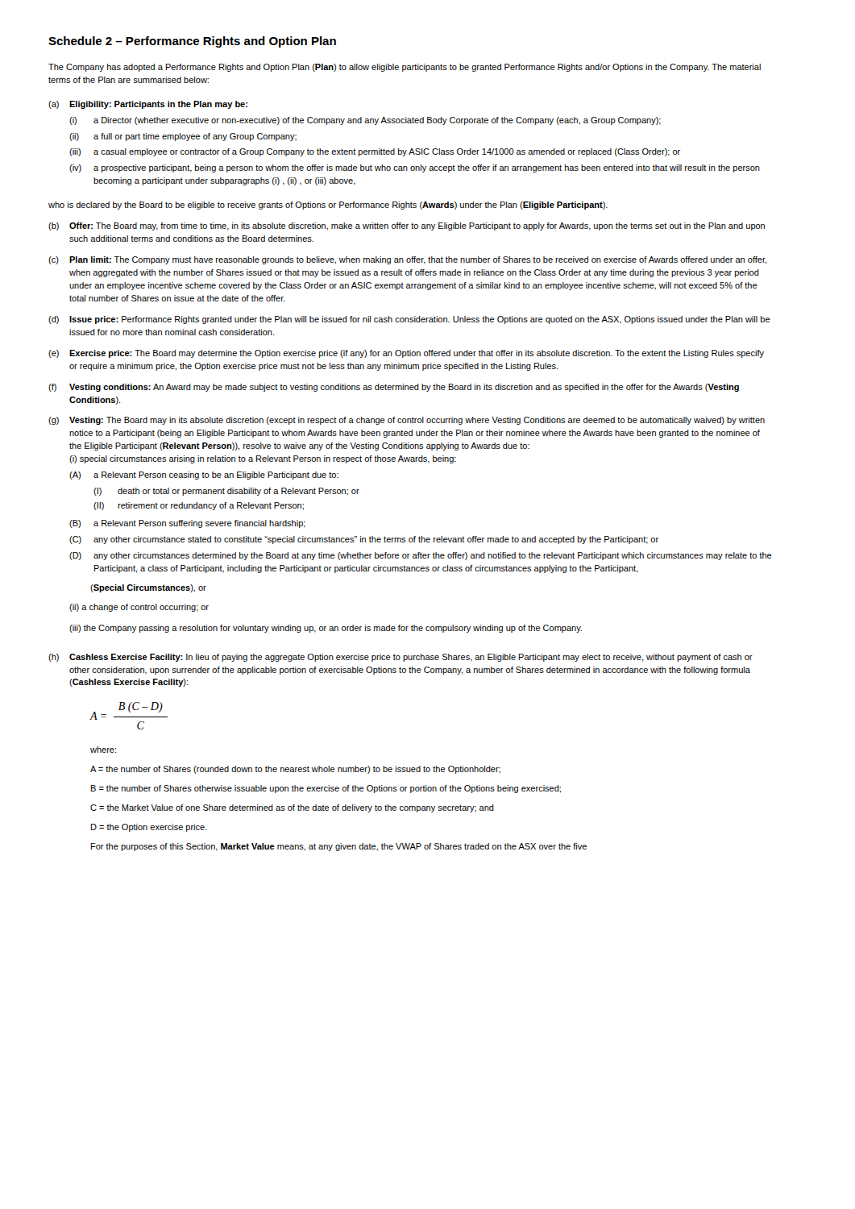Schedule 2 – Performance Rights and Option Plan
The Company has adopted a Performance Rights and Option Plan (Plan) to allow eligible participants to be granted Performance Rights and/or Options in the Company. The material terms of the Plan are summarised below:
(a)
Eligibility: Participants in the Plan may be:
(i) a Director (whether executive or non-executive) of the Company and any Associated Body Corporate of the Company (each, a Group Company);
(ii) a full or part time employee of any Group Company;
(iii) a casual employee or contractor of a Group Company to the extent permitted by ASIC Class Order 14/1000 as amended or replaced (Class Order); or
(iv) a prospective participant, being a person to whom the offer is made but who can only accept the offer if an arrangement has been entered into that will result in the person becoming a participant under subparagraphs (i) , (ii) , or (iii) above,
who is declared by the Board to be eligible to receive grants of Options or Performance Rights (Awards) under the Plan (Eligible Participant).
(b)
Offer: The Board may, from time to time, in its absolute discretion, make a written offer to any Eligible Participant to apply for Awards, upon the terms set out in the Plan and upon such additional terms and conditions as the Board determines.
(c)
Plan limit: The Company must have reasonable grounds to believe, when making an offer, that the number of Shares to be received on exercise of Awards offered under an offer, when aggregated with the number of Shares issued or that may be issued as a result of offers made in reliance on the Class Order at any time during the previous 3 year period under an employee incentive scheme covered by the Class Order or an ASIC exempt arrangement of a similar kind to an employee incentive scheme, will not exceed 5% of the total number of Shares on issue at the date of the offer.
(d)
Issue price: Performance Rights granted under the Plan will be issued for nil cash consideration. Unless the Options are quoted on the ASX, Options issued under the Plan will be issued for no more than nominal cash consideration.
(e)
Exercise price: The Board may determine the Option exercise price (if any) for an Option offered under that offer in its absolute discretion. To the extent the Listing Rules specify or require a minimum price, the Option exercise price must not be less than any minimum price specified in the Listing Rules.
(f)
Vesting conditions: An Award may be made subject to vesting conditions as determined by the Board in its discretion and as specified in the offer for the Awards (Vesting Conditions).
(g)
Vesting: The Board may in its absolute discretion (except in respect of a change of control occurring where Vesting Conditions are deemed to be automatically waived) by written notice to a Participant (being an Eligible Participant to whom Awards have been granted under the Plan or their nominee where the Awards have been granted to the nominee of the Eligible Participant (Relevant Person)), resolve to waive any of the Vesting Conditions applying to Awards due to:
(i) special circumstances arising in relation to a Relevant Person in respect of those Awards, being:
(A) a Relevant Person ceasing to be an Eligible Participant due to:
(I) death or total or permanent disability of a Relevant Person; or
(II) retirement or redundancy of a Relevant Person;
(B) a Relevant Person suffering severe financial hardship;
(C) any other circumstance stated to constitute “special circumstances” in the terms of the relevant offer made to and accepted by the Participant; or
(D) any other circumstances determined by the Board at any time (whether before or after the offer) and notified to the relevant Participant which circumstances may relate to the Participant, a class of Participant, including the Participant or particular circumstances or class of circumstances applying to the Participant,
(Special Circumstances), or
(ii) a change of control occurring; or
(iii) the Company passing a resolution for voluntary winding up, or an order is made for the compulsory winding up of the Company.
(h)
Cashless Exercise Facility: In lieu of paying the aggregate Option exercise price to purchase Shares, an Eligible Participant may elect to receive, without payment of cash or other consideration, upon surrender of the applicable portion of exercisable Options to the Company, a number of Shares determined in accordance with the following formula (Cashless Exercise Facility):
A = B (C – D) C
where:
A = the number of Shares (rounded down to the nearest whole number) to be issued to the Optionholder;
B = the number of Shares otherwise issuable upon the exercise of the Options or portion of the Options being exercised;
C = the Market Value of one Share determined as of the date of delivery to the company secretary; and
D = the Option exercise price.
For the purposes of this Section, Market Value means, at any given date, the VWAP of Shares traded on the ASX over the five